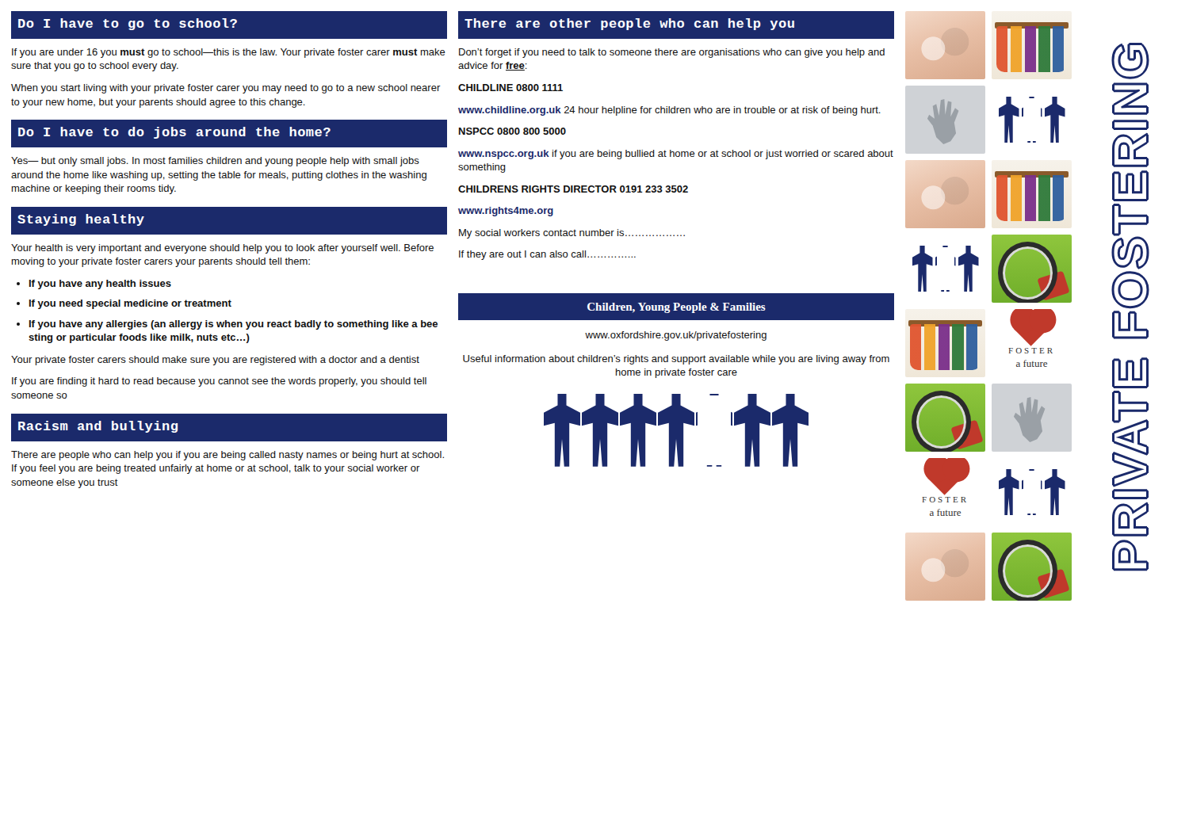Do I have to go to school?
If you are under 16 you must go to school—this is the law. Your private foster carer must make sure that you go to school every day.
When you start living with your private foster carer you may need to go to a new school nearer to your new home, but your parents should agree to this change.
Do I have to do jobs around the home?
Yes— but only small jobs. In most families children and young people help with small jobs around the home like washing up, setting the table for meals, putting clothes in the washing machine or keeping their rooms tidy.
Staying healthy
Your health is very important and everyone should help you to look after yourself well. Before moving to your private foster carers your parents should tell them:
If you have any health issues
If you need special medicine or treatment
If you have any allergies (an allergy is when you react badly to something like a bee sting or particular foods like milk, nuts etc…)
Your private foster carers should make sure you are registered with a doctor and a dentist
If you are finding it hard to read because you cannot see the words properly, you should tell someone so
Racism and bullying
There are people who can help you if you are being called nasty names or being hurt at school. If you feel you are being treated unfairly at home or at school, talk to your social worker or someone else you trust
There are other people who can help you
Don’t forget if you need to talk to someone there are organisations who can give you help and advice for free:
CHILDLINE 0800 1111
www.childline.org.uk 24 hour helpline for children who are in trouble or at risk of being hurt.
NSPCC 0800 800 5000
www.nspcc.org.uk if you are being bullied at home or at school or just worried or scared about something
CHILDRENS RIGHTS DIRECTOR 0191 233 3502
www.rights4me.org
My social workers contact number is………………
If they are out I can also call…………...
Children, Young People & Families
www.oxfordshire.gov.uk/privatefostering
Useful information about children’s rights and support available while you are living away from home in private foster care
Foster a future
Foster a future
PRIVATE FOSTERING